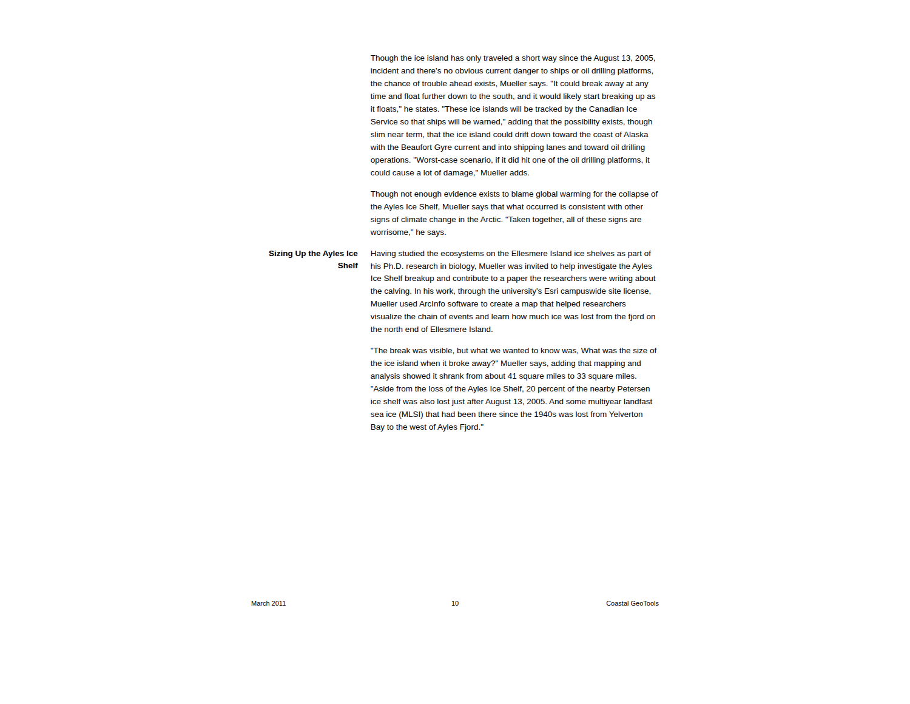Though the ice island has only traveled a short way since the August 13, 2005, incident and there's no obvious current danger to ships or oil drilling platforms, the chance of trouble ahead exists, Mueller says. "It could break away at any time and float further down to the south, and it would likely start breaking up as it floats," he states. "These ice islands will be tracked by the Canadian Ice Service so that ships will be warned," adding that the possibility exists, though slim near term, that the ice island could drift down toward the coast of Alaska with the Beaufort Gyre current and into shipping lanes and toward oil drilling operations. "Worst-case scenario, if it did hit one of the oil drilling platforms, it could cause a lot of damage," Mueller adds.
Though not enough evidence exists to blame global warming for the collapse of the Ayles Ice Shelf, Mueller says that what occurred is consistent with other signs of climate change in the Arctic. "Taken together, all of these signs are worrisome," he says.
Sizing Up the Ayles Ice Shelf
Having studied the ecosystems on the Ellesmere Island ice shelves as part of his Ph.D. research in biology, Mueller was invited to help investigate the Ayles Ice Shelf breakup and contribute to a paper the researchers were writing about the calving. In his work, through the university's Esri campuswide site license, Mueller used ArcInfo software to create a map that helped researchers visualize the chain of events and learn how much ice was lost from the fjord on the north end of Ellesmere Island.
"The break was visible, but what we wanted to know was, What was the size of the ice island when it broke away?" Mueller says, adding that mapping and analysis showed it shrank from about 41 square miles to 33 square miles. "Aside from the loss of the Ayles Ice Shelf, 20 percent of the nearby Petersen ice shelf was also lost just after August 13, 2005. And some multiyear landfast sea ice (MLSI) that had been there since the 1940s was lost from Yelverton Bay to the west of Ayles Fjord."
March 2011 10 Coastal GeoTools